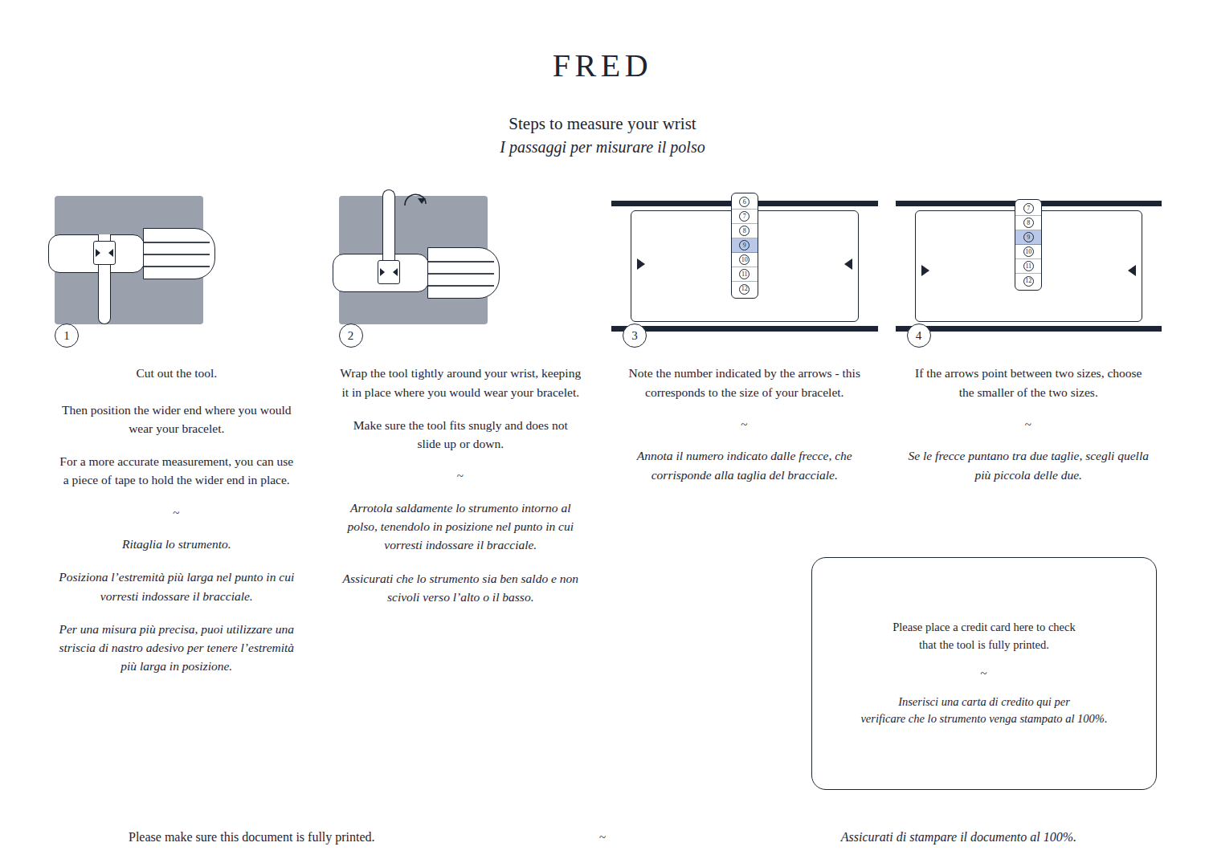FRED
Steps to measure your wrist I passaggi per misurare il polso
1
Cut out the tool.
Then position the wider end where you would wear your bracelet.
For a more accurate measurement, you can use a piece of tape to hold the wider end in place.
~
Ritaglia lo strumento.
Posiziona l’estremità più larga nel punto in cui vorresti indossare il bracciale.
Per una misura più precisa, puoi utilizzare una striscia di nastro adesivo per tenere l’estremità più larga in posizione.
2
Wrap the tool tightly around your wrist, keeping it in place where you would wear your bracelet.
Make sure the tool fits snugly and does not slide up or down.
~
Arrotola saldamente lo strumento intorno al polso, tenendolo in posizione nel punto in cui vorresti indossare il bracciale.
Assicurati che lo strumento sia ben saldo e non scivoli verso l’alto o il basso.
6
7
8
9
10
11
12
3
Note the number indicated by the arrows - this corresponds to the size of your bracelet.
~
Annota il numero indicato dalle frecce, che corrisponde alla taglia del bracciale.
7
8
9
10
11
12
4
If the arrows point between two sizes, choose the smaller of the two sizes.
~
Se le frecce puntano tra due taglie, scegli quella più piccola delle due.
Please place a credit card here to check
that the tool is fully printed.
~
Inserisci una carta di credito qui per
verificare che lo strumento venga stampato al 100%.
Please make sure this document is fully printed.
~
Assicurati di stampare il documento al 100%.